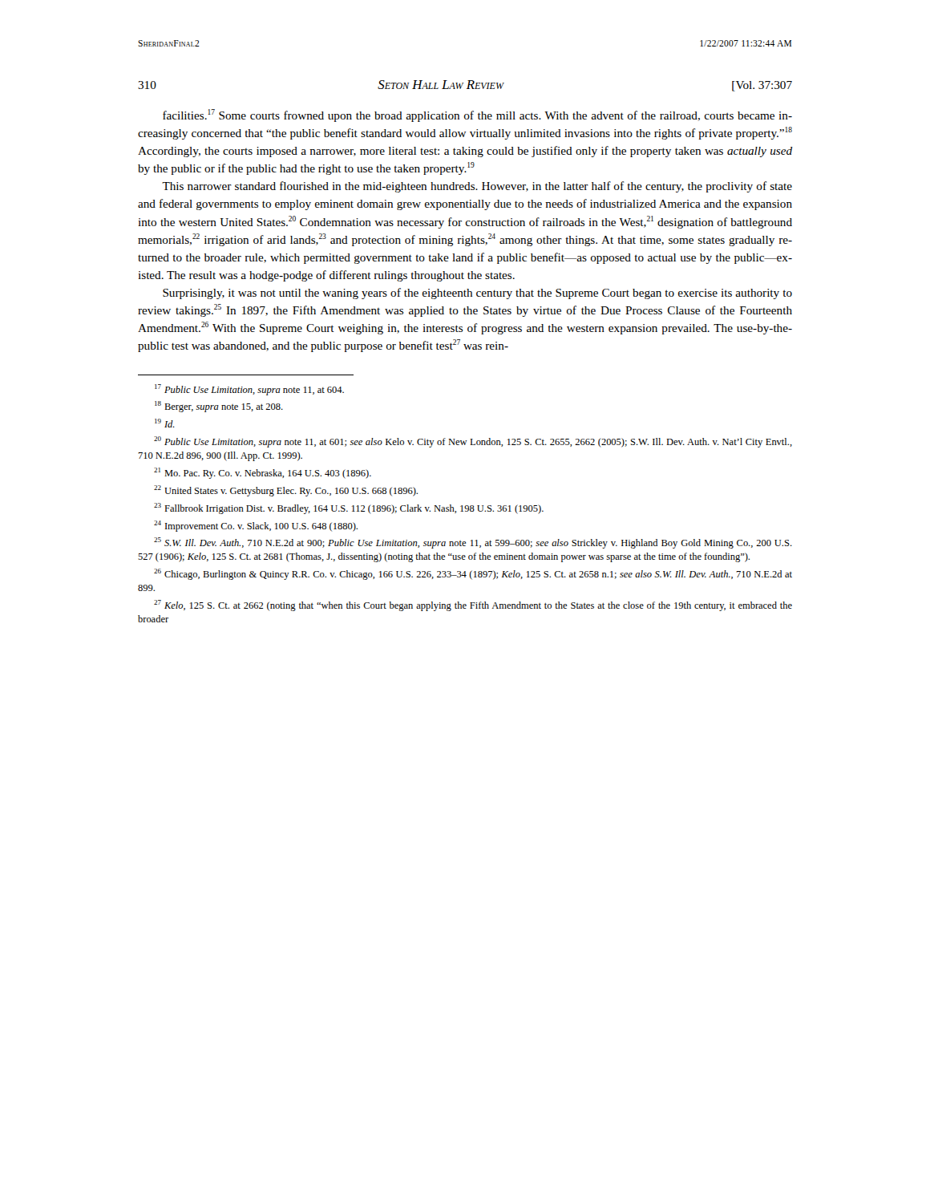SheridanFinal2 1/22/2007 11:32:44 AM
310 Seton Hall Law Review [Vol. 37:307
facilities.17 Some courts frowned upon the broad application of the mill acts. With the advent of the railroad, courts became increasingly concerned that “the public benefit standard would allow virtually unlimited invasions into the rights of private property.”18 Accordingly, the courts imposed a narrower, more literal test: a taking could be justified only if the property taken was actually used by the public or if the public had the right to use the taken property.19
This narrower standard flourished in the mid-eighteen hundreds. However, in the latter half of the century, the proclivity of state and federal governments to employ eminent domain grew exponentially due to the needs of industrialized America and the expansion into the western United States.20 Condemnation was necessary for construction of railroads in the West,21 designation of battleground memorials,22 irrigation of arid lands,23 and protection of mining rights,24 among other things. At that time, some states gradually returned to the broader rule, which permitted government to take land if a public benefit—as opposed to actual use by the public—existed. The result was a hodge-podge of different rulings throughout the states.
Surprisingly, it was not until the waning years of the eighteenth century that the Supreme Court began to exercise its authority to review takings.25 In 1897, the Fifth Amendment was applied to the States by virtue of the Due Process Clause of the Fourteenth Amendment.26 With the Supreme Court weighing in, the interests of progress and the western expansion prevailed. The use-by-the-public test was abandoned, and the public purpose or benefit test27 was rein-
Public Use Limitation, supra note 11, at 604.
Berger, supra note 15, at 208.
Id.
Public Use Limitation, supra note 11, at 601; see also Kelo v. City of New London, 125 S. Ct. 2655, 2662 (2005); S.W. Ill. Dev. Auth. v. Nat’l City Envtl., 710 N.E.2d 896, 900 (Ill. App. Ct. 1999).
Mo. Pac. Ry. Co. v. Nebraska, 164 U.S. 403 (1896).
United States v. Gettysburg Elec. Ry. Co., 160 U.S. 668 (1896).
Fallbrook Irrigation Dist. v. Bradley, 164 U.S. 112 (1896); Clark v. Nash, 198 U.S. 361 (1905).
Improvement Co. v. Slack, 100 U.S. 648 (1880).
S.W. Ill. Dev. Auth., 710 N.E.2d at 900; Public Use Limitation, supra note 11, at 599–600; see also Strickley v. Highland Boy Gold Mining Co., 200 U.S. 527 (1906); Kelo, 125 S. Ct. at 2681 (Thomas, J., dissenting) (noting that the “use of the eminent domain power was sparse at the time of the founding”).
Chicago, Burlington & Quincy R.R. Co. v. Chicago, 166 U.S. 226, 233–34 (1897); Kelo, 125 S. Ct. at 2658 n.1; see also S.W. Ill. Dev. Auth., 710 N.E.2d at 899.
Kelo, 125 S. Ct. at 2662 (noting that “when this Court began applying the Fifth Amendment to the States at the close of the 19th century, it embraced the broader